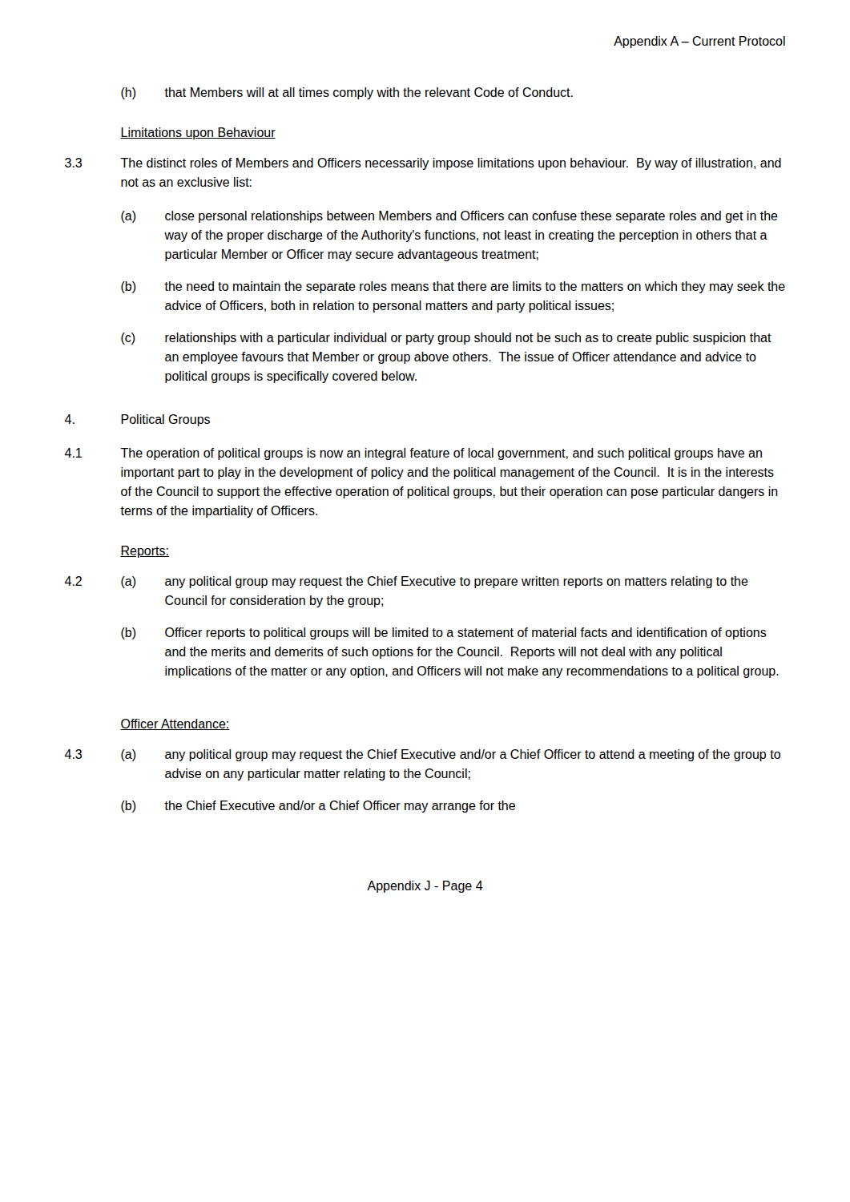Appendix A – Current Protocol
(h)
that Members will at all times comply with the relevant Code of Conduct.
Limitations upon Behaviour
3.3
The distinct roles of Members and Officers necessarily impose limitations upon behaviour. By way of illustration, and not as an exclusive list:
(a)
close personal relationships between Members and Officers can confuse these separate roles and get in the way of the proper discharge of the Authority's functions, not least in creating the perception in others that a particular Member or Officer may secure advantageous treatment;
(b)
the need to maintain the separate roles means that there are limits to the matters on which they may seek the advice of Officers, both in relation to personal matters and party political issues;
(c)
relationships with a particular individual or party group should not be such as to create public suspicion that an employee favours that Member or group above others. The issue of Officer attendance and advice to political groups is specifically covered below.
4.
Political Groups
4.1
The operation of political groups is now an integral feature of local government, and such political groups have an important part to play in the development of policy and the political management of the Council. It is in the interests of the Council to support the effective operation of political groups, but their operation can pose particular dangers in terms of the impartiality of Officers.
Reports:
4.2
(a)
any political group may request the Chief Executive to prepare written reports on matters relating to the Council for consideration by the group;
(b)
Officer reports to political groups will be limited to a statement of material facts and identification of options and the merits and demerits of such options for the Council. Reports will not deal with any political implications of the matter or any option, and Officers will not make any recommendations to a political group.
Officer Attendance:
4.3
(a)
any political group may request the Chief Executive and/or a Chief Officer to attend a meeting of the group to advise on any particular matter relating to the Council;
(b)
the Chief Executive and/or a Chief Officer may arrange for the
Appendix J - Page 4